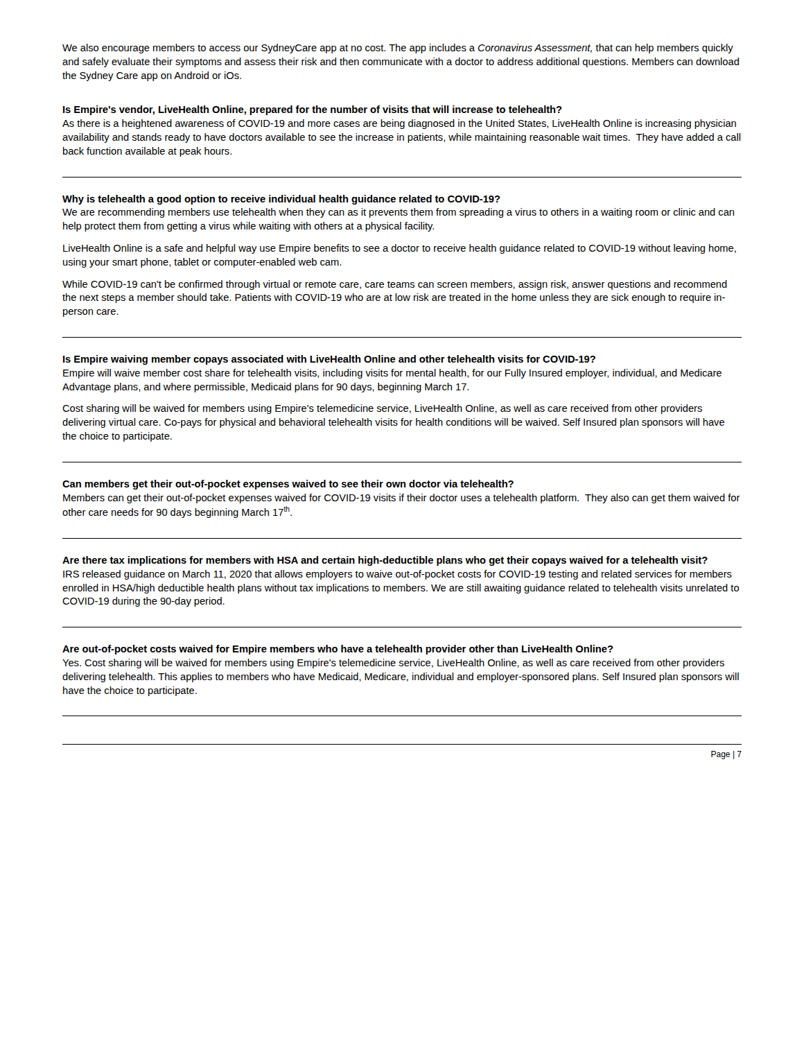We also encourage members to access our SydneyCare app at no cost. The app includes a Coronavirus Assessment, that can help members quickly and safely evaluate their symptoms and assess their risk and then communicate with a doctor to address additional questions. Members can download the Sydney Care app on Android or iOs.
Is Empire's vendor, LiveHealth Online, prepared for the number of visits that will increase to telehealth?
As there is a heightened awareness of COVID-19 and more cases are being diagnosed in the United States, LiveHealth Online is increasing physician availability and stands ready to have doctors available to see the increase in patients, while maintaining reasonable wait times. They have added a call back function available at peak hours.
Why is telehealth a good option to receive individual health guidance related to COVID-19?
We are recommending members use telehealth when they can as it prevents them from spreading a virus to others in a waiting room or clinic and can help protect them from getting a virus while waiting with others at a physical facility.
LiveHealth Online is a safe and helpful way use Empire benefits to see a doctor to receive health guidance related to COVID-19 without leaving home, using your smart phone, tablet or computer-enabled web cam.
While COVID-19 can't be confirmed through virtual or remote care, care teams can screen members, assign risk, answer questions and recommend the next steps a member should take. Patients with COVID-19 who are at low risk are treated in the home unless they are sick enough to require in-person care.
Is Empire waiving member copays associated with LiveHealth Online and other telehealth visits for COVID-19?
Empire will waive member cost share for telehealth visits, including visits for mental health, for our Fully Insured employer, individual, and Medicare Advantage plans, and where permissible, Medicaid plans for 90 days, beginning March 17.
Cost sharing will be waived for members using Empire's telemedicine service, LiveHealth Online, as well as care received from other providers delivering virtual care. Co-pays for physical and behavioral telehealth visits for health conditions will be waived. Self Insured plan sponsors will have the choice to participate.
Can members get their out-of-pocket expenses waived to see their own doctor via telehealth?
Members can get their out-of-pocket expenses waived for COVID-19 visits if their doctor uses a telehealth platform. They also can get them waived for other care needs for 90 days beginning March 17th.
Are there tax implications for members with HSA and certain high-deductible plans who get their copays waived for a telehealth visit?
IRS released guidance on March 11, 2020 that allows employers to waive out-of-pocket costs for COVID-19 testing and related services for members enrolled in HSA/high deductible health plans without tax implications to members. We are still awaiting guidance related to telehealth visits unrelated to COVID-19 during the 90-day period.
Are out-of-pocket costs waived for Empire members who have a telehealth provider other than LiveHealth Online?
Yes. Cost sharing will be waived for members using Empire's telemedicine service, LiveHealth Online, as well as care received from other providers delivering telehealth. This applies to members who have Medicaid, Medicare, individual and employer-sponsored plans. Self Insured plan sponsors will have the choice to participate.
Page | 7